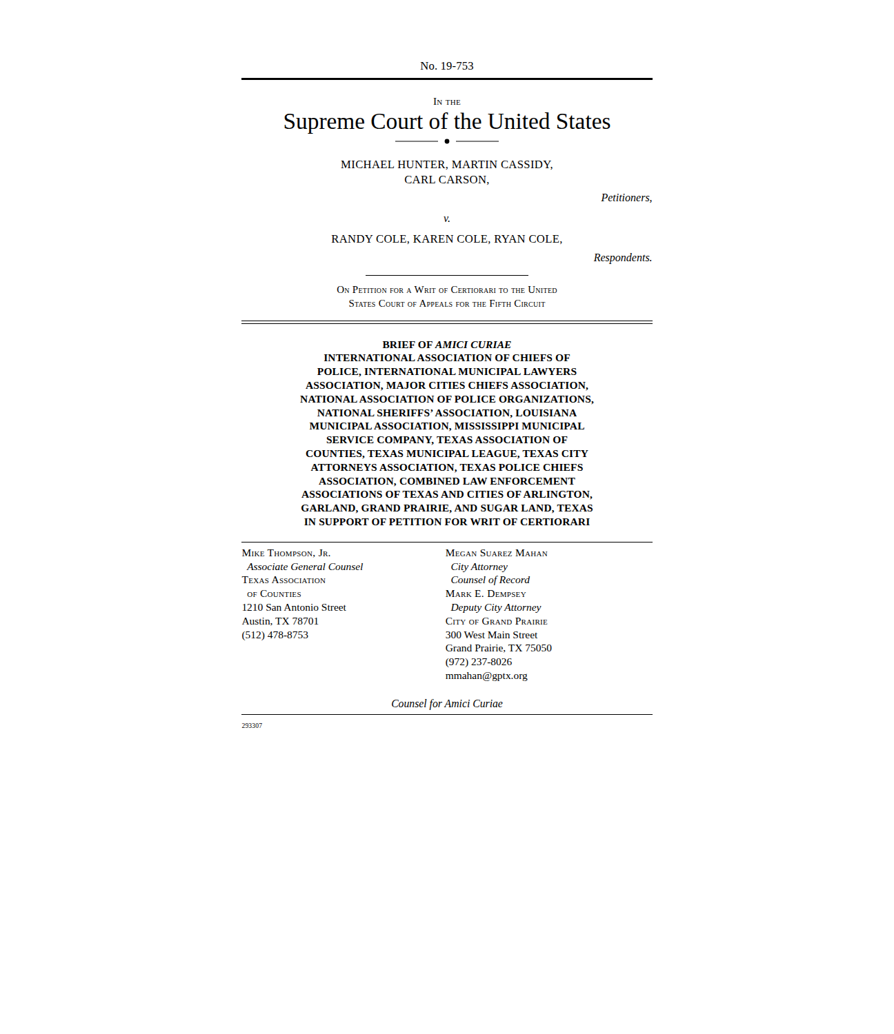No. 19-753
In the
Supreme Court of the United States
MICHAEL HUNTER, MARTIN CASSIDY,
CARL CARSON,
Petitioners,
v.
RANDY COLE, KAREN COLE, RYAN COLE,
Respondents.
On Petition for a Writ of Certiorari to the United
States Court of Appeals for the Fifth Circuit
BRIEF OF AMICI CURIAE
INTERNATIONAL ASSOCIATION OF CHIEFS OF
POLICE, INTERNATIONAL MUNICIPAL LAWYERS
ASSOCIATION, MAJOR CITIES CHIEFS ASSOCIATION,
NATIONAL ASSOCIATION OF POLICE ORGANIZATIONS,
NATIONAL SHERIFFS’ ASSOCIATION, LOUISIANA
MUNICIPAL ASSOCIATION, MISSISSIPPI MUNICIPAL
SERVICE COMPANY, TEXAS ASSOCIATION OF
COUNTIES, TEXAS MUNICIPAL LEAGUE, TEXAS CITY
ATTORNEYS ASSOCIATION, TEXAS POLICE CHIEFS
ASSOCIATION, COMBINED LAW ENFORCEMENT
ASSOCIATIONS OF TEXAS AND CITIES OF ARLINGTON,
GARLAND, GRAND PRAIRIE, AND SUGAR LAND, TEXAS
IN SUPPORT OF PETITION FOR WRIT OF CERTIORARI
Mike Thompson, Jr.
Associate General Counsel
Texas Association
of Counties
1210 San Antonio Street
Austin, TX 78701
(512) 478-8753
Megan Suarez Mahan
City Attorney
Counsel of Record
Mark E. Dempsey
Deputy City Attorney
City of Grand Prairie
300 West Main Street
Grand Prairie, TX 75050
(972) 237-8026
mmahan@gptx.org
Counsel for Amici Curiae
293307